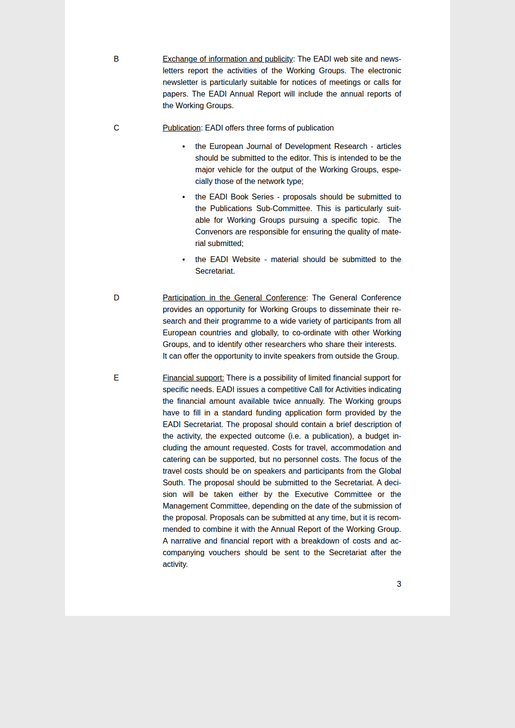B
Exchange of information and publicity: The EADI web site and newsletters report the activities of the Working Groups. The electronic newsletter is particularly suitable for notices of meetings or calls for papers. The EADI Annual Report will include the annual reports of the Working Groups.
C
Publication: EADI offers three forms of publication
the European Journal of Development Research - articles should be submitted to the editor. This is intended to be the major vehicle for the output of the Working Groups, especially those of the network type;
the EADI Book Series - proposals should be submitted to the Publications Sub-Committee. This is particularly suitable for Working Groups pursuing a specific topic. The Convenors are responsible for ensuring the quality of material submitted;
the EADI Website - material should be submitted to the Secretariat.
D
Participation in the General Conference: The General Conference provides an opportunity for Working Groups to disseminate their research and their programme to a wide variety of participants from all European countries and globally, to co-ordinate with other Working Groups, and to identify other researchers who share their interests. It can offer the opportunity to invite speakers from outside the Group.
E
Financial support: There is a possibility of limited financial support for specific needs. EADI issues a competitive Call for Activities indicating the financial amount available twice annually. The Working groups have to fill in a standard funding application form provided by the EADI Secretariat. The proposal should contain a brief description of the activity, the expected outcome (i.e. a publication), a budget including the amount requested. Costs for travel, accommodation and catering can be supported, but no personnel costs. The focus of the travel costs should be on speakers and participants from the Global South. The proposal should be submitted to the Secretariat. A decision will be taken either by the Executive Committee or the Management Committee, depending on the date of the submission of the proposal. Proposals can be submitted at any time, but it is recommended to combine it with the Annual Report of the Working Group. A narrative and financial report with a breakdown of costs and accompanying vouchers should be sent to the Secretariat after the activity.
3